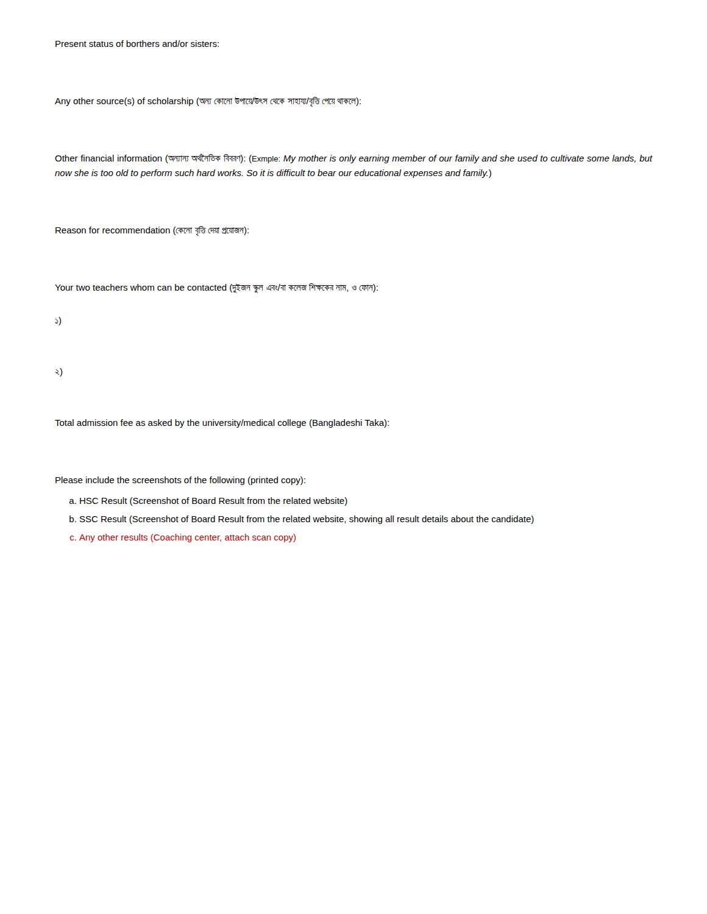Present status of borthers and/or sisters:
Any other source(s) of scholarship (অন্য কোনো উপায়ে/উৎস থেকে সাহায্য/বৃত্তি পেয়ে থাকলে):
Other financial information (অন্যান্য অর্থনৈতিক বিবরণ): (Exmple: My mother is only earning member of our family and she used to cultivate some lands, but now she is too old to perform such hard works. So it is difficult to bear our educational expenses and family.)
Reason for recommendation (কেনো বৃত্তি দেয়া প্রয়োজন):
Your two teachers whom can be contacted (দুইজন স্কুল এবং/বা কলেজ শিক্ষকের নাম, ও ফোন):
১)
২)
Total admission fee as asked by the university/medical college (Bangladeshi Taka):
Please include the screenshots of the following (printed copy):
HSC Result (Screenshot of Board Result from the related website)
SSC Result (Screenshot of Board Result from the related website, showing all result details about the candidate)
Any other results (Coaching center, attach scan copy)